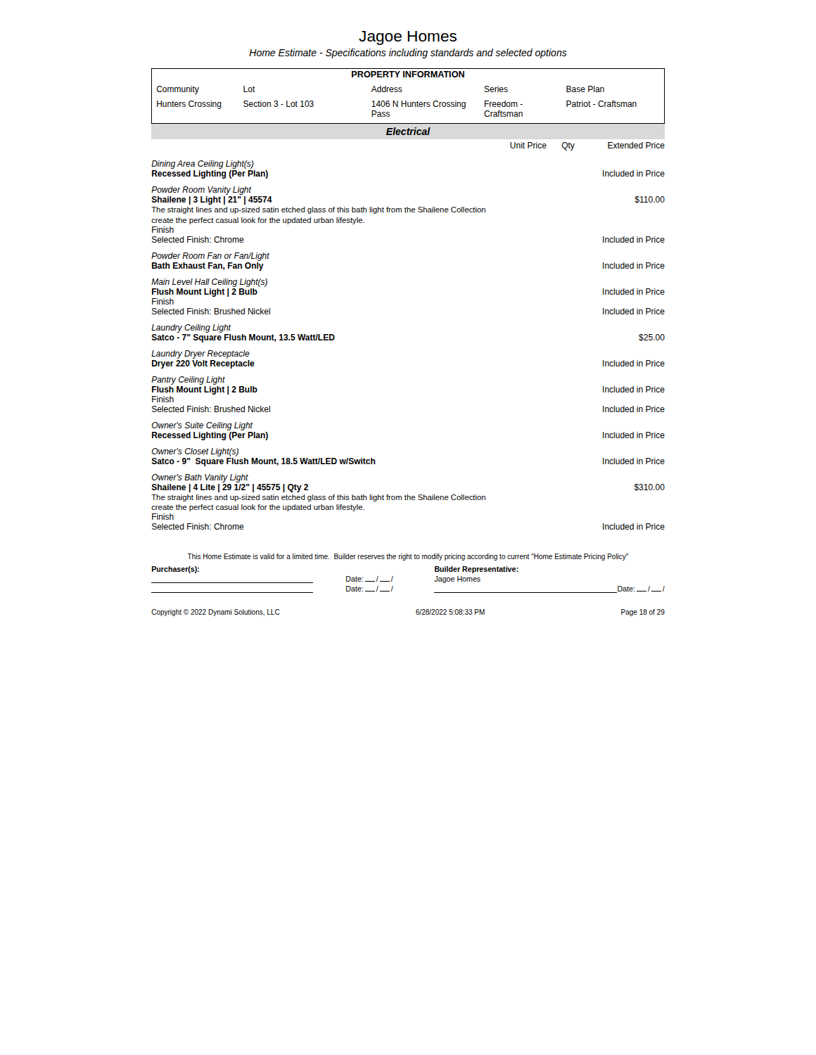Jagoe Homes
Home Estimate - Specifications including standards and selected options
| PROPERTY INFORMATION |
| Community | Lot | Address | Series | Base Plan |
| Hunters Crossing | Section 3 - Lot 103 | 1406 N Hunters Crossing Pass | Freedom - Craftsman | Patriot - Craftsman |
Electrical
| | Unit Price | Qty | Extended Price |
| Dining Area Ceiling Light(s) | | | |
| Recessed Lighting (Per Plan) | | | Included in Price |
| Powder Room Vanity Light | | | |
| Shailene / 3 Light / 21" / 45574 | | | $110.00 |
| The straight lines and up-sized satin etched glass of this bath light from the Shailene Collection create the perfect casual look for the updated urban lifestyle. | | | |
| Finish | | | |
| Selected Finish: Chrome | | | Included in Price |
| Powder Room Fan or Fan/Light | | | |
| Bath Exhaust Fan, Fan Only | | | Included in Price |
| Main Level Hall Ceiling Light(s) | | | |
| Flush Mount Light / 2 Bulb | | | Included in Price |
| Finish | | | |
| Selected Finish: Brushed Nickel | | | Included in Price |
| Laundry Ceiling Light | | | |
| Satco - 7" Square Flush Mount, 13.5 Watt/LED | | | $25.00 |
| Laundry Dryer Receptacle | | | |
| Dryer 220 Volt Receptacle | | | Included in Price |
| Pantry Ceiling Light | | | |
| Flush Mount Light / 2 Bulb | | | Included in Price |
| Finish | | | |
| Selected Finish: Brushed Nickel | | | Included in Price |
| Owner's Suite Ceiling Light | | | |
| Recessed Lighting (Per Plan) | | | Included in Price |
| Owner's Closet Light(s) | | | |
| Satco - 9" Square Flush Mount, 18.5 Watt/LED w/Switch | | | Included in Price |
| Owner's Bath Vanity Light | | | |
| Shailene / 4 Lite / 29 1/2" / 45575 / Qty 2 | | | $310.00 |
| The straight lines and up-sized satin etched glass of this bath light from the Shailene Collection create the perfect casual look for the updated urban lifestyle. | | | |
| Finish | | | |
| Selected Finish: Chrome | | | Included in Price |
This Home Estimate is valid for a limited time. Builder reserves the right to modify pricing according to current "Home Estimate Pricing Policy"
| Purchaser(s): | | Builder Representative: |
| | Date: / / | Jagoe Homes | |
| | Date: / / | | Date: / / |
Copyright © 2022 Dynami Solutions, LLC
6/28/2022 5:08:33 PM
Page 18 of 29